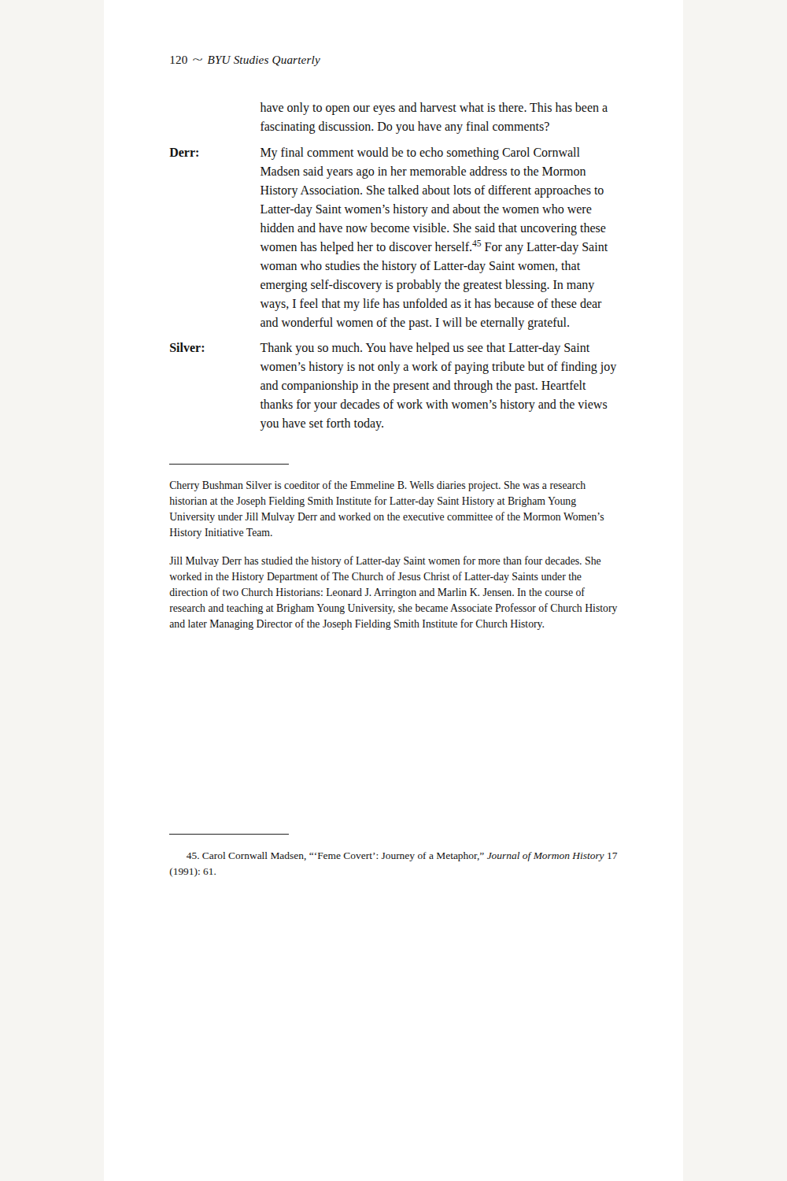120~BYU Studies Quarterly
have only to open our eyes and harvest what is there. This has been a fascinating discussion. Do you have any final comments?
Derr:
My final comment would be to echo something Carol Cornwall Madsen said years ago in her memorable address to the Mormon History Association. She talked about lots of different approaches to Latter-day Saint women’s history and about the women who were hidden and have now become visible. She said that uncovering these women has helped her to discover herself.45 For any Latter-day Saint woman who studies the history of Latter-day Saint women, that emerging self-discovery is probably the greatest blessing. In many ways, I feel that my life has unfolded as it has because of these dear and wonderful women of the past. I will be eternally grateful.
Silver:
Thank you so much. You have helped us see that Latter-day Saint women’s history is not only a work of paying tribute but of finding joy and companionship in the present and through the past. Heartfelt thanks for your decades of work with women’s history and the views you have set forth today.
Cherry Bushman Silver is coeditor of the Emmeline B. Wells diaries project. She was a research historian at the Joseph Fielding Smith Institute for Latter-day Saint History at Brigham Young University under Jill Mulvay Derr and worked on the executive committee of the Mormon Women’s History Initiative Team.
Jill Mulvay Derr has studied the history of Latter-day Saint women for more than four decades. She worked in the History Department of The Church of Jesus Christ of Latter-day Saints under the direction of two Church Historians: Leonard J. Arrington and Marlin K. Jensen. In the course of research and teaching at Brigham Young University, she became Associate Professor of Church History and later Managing Director of the Joseph Fielding Smith Institute for Church History.
45. Carol Cornwall Madsen, “‘Feme Covert’: Journey of a Metaphor,” Journal of Mormon History 17 (1991): 61.